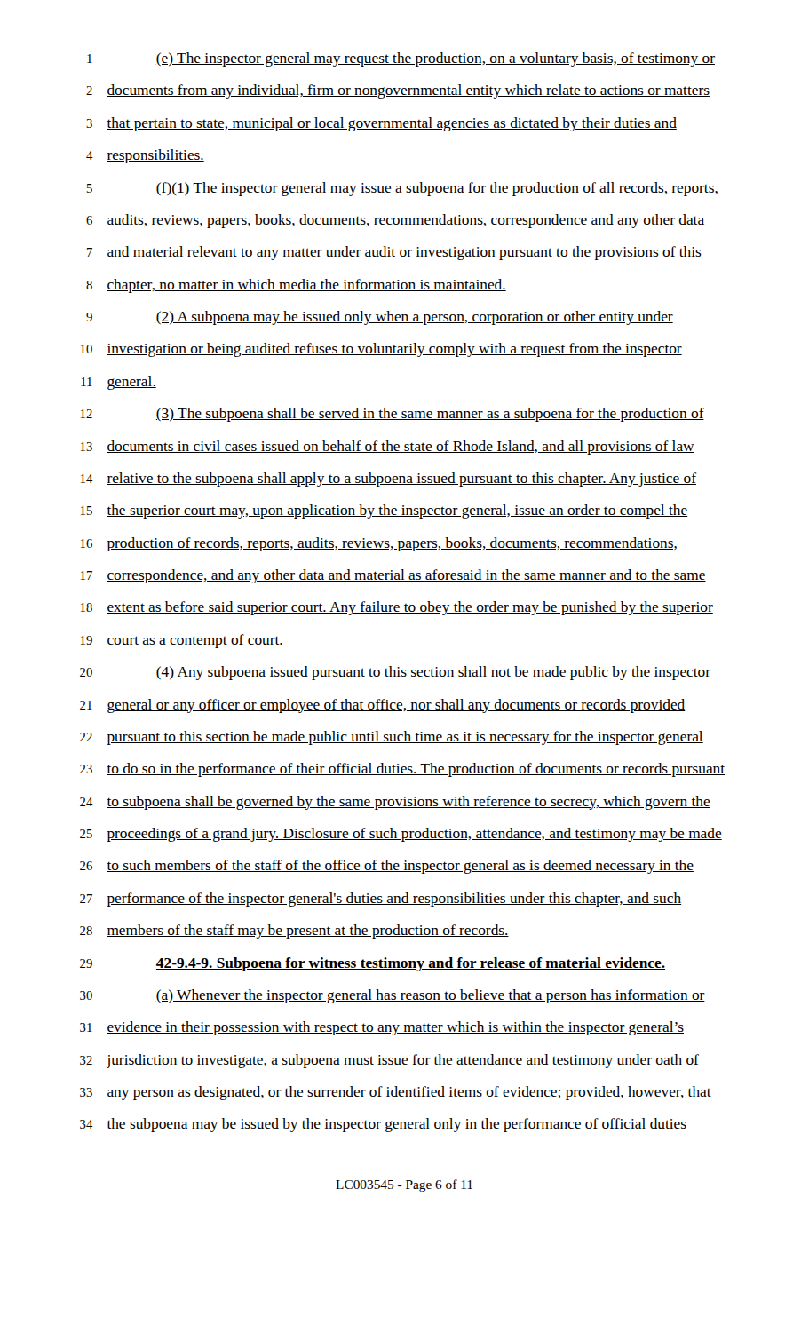1
(e) The inspector general may request the production, on a voluntary basis, of testimony or
2
documents from any individual, firm or nongovernmental entity which relate to actions or matters
3
that pertain to state, municipal or local governmental agencies as dictated by their duties and
4
responsibilities.
5
(f)(1) The inspector general may issue a subpoena for the production of all records, reports,
6
audits, reviews, papers, books, documents, recommendations, correspondence and any other data
7
and material relevant to any matter under audit or investigation pursuant to the provisions of this
8
chapter, no matter in which media the information is maintained.
9
(2) A subpoena may be issued only when a person, corporation or other entity under
10
investigation or being audited refuses to voluntarily comply with a request from the inspector
11
general.
12
(3) The subpoena shall be served in the same manner as a subpoena for the production of
13
documents in civil cases issued on behalf of the state of Rhode Island, and all provisions of law
14
relative to the subpoena shall apply to a subpoena issued pursuant to this chapter. Any justice of
15
the superior court may, upon application by the inspector general, issue an order to compel the
16
production of records, reports, audits, reviews, papers, books, documents, recommendations,
17
correspondence, and any other data and material as aforesaid in the same manner and to the same
18
extent as before said superior court. Any failure to obey the order may be punished by the superior
19
court as a contempt of court.
20
(4) Any subpoena issued pursuant to this section shall not be made public by the inspector
21
general or any officer or employee of that office, nor shall any documents or records provided
22
pursuant to this section be made public until such time as it is necessary for the inspector general
23
to do so in the performance of their official duties. The production of documents or records pursuant
24
to subpoena shall be governed by the same provisions with reference to secrecy, which govern the
25
proceedings of a grand jury. Disclosure of such production, attendance, and testimony may be made
26
to such members of the staff of the office of the inspector general as is deemed necessary in the
27
performance of the inspector general's duties and responsibilities under this chapter, and such
28
members of the staff may be present at the production of records.
29
42-9.4-9. Subpoena for witness testimony and for release of material evidence.
30
(a) Whenever the inspector general has reason to believe that a person has information or
31
evidence in their possession with respect to any matter which is within the inspector general’s
32
jurisdiction to investigate, a subpoena must issue for the attendance and testimony under oath of
33
any person as designated, or the surrender of identified items of evidence; provided, however, that
34
the subpoena may be issued by the inspector general only in the performance of official duties
LC003545 - Page 6 of 11